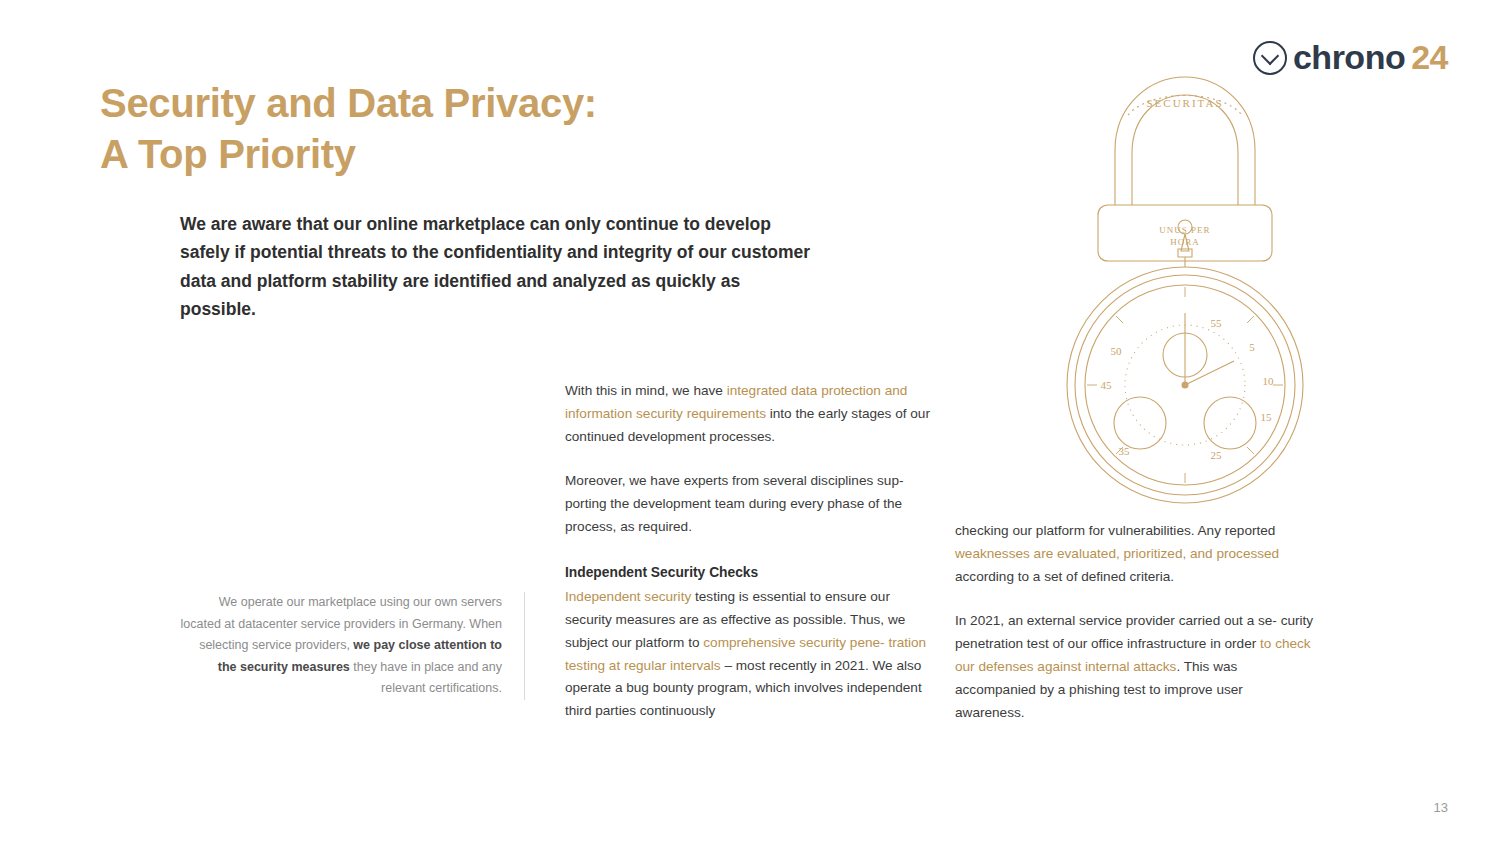chrono 24
Security and Data Privacy:
A Top Priority
We are aware that our online marketplace can only continue to develop safely if potential threats to the confidentiality and integrity of our customer data and platform stability are identified and analyzed as quickly as possible.
SECURITAS UNUS PER HORA 55 5 50 10 45 15 35 25
We operate our marketplace using our own servers located at datacenter service providers in Germany. When selecting service providers, we pay close attention to the security measures they have in place and any relevant certifications.
With this in mind, we have integrated data protection and information security requirements into the early stages of our continued development processes.
Moreover, we have experts from several disciplines sup- porting the development team during every phase of the process, as required.
Independent Security Checks
Independent security testing is essential to ensure our security measures are as effective as possible. Thus, we subject our platform to comprehensive security pene- tration testing at regular intervals – most recently in 2021. We also operate a bug bounty program, which involves independent third parties continuously
checking our platform for vulnerabilities. Any reported weaknesses are evaluated, prioritized, and processed according to a set of defined criteria.
In 2021, an external service provider carried out a se- curity penetration test of our office infrastructure in order to check our defenses against internal attacks. This was accompanied by a phishing test to improve user awareness.
13